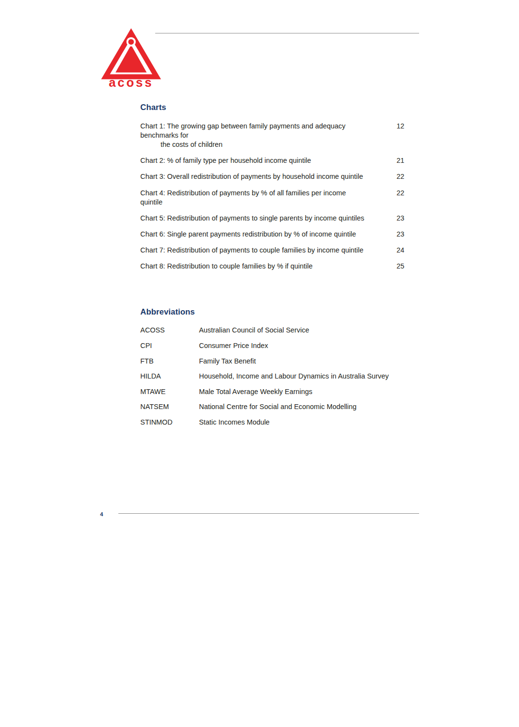acoss
Charts
| Chart 1: The growing gap between family payments and adequacy benchmarks for the costs of children | 12 |
| Chart 2: % of family type per household income quintile | 21 |
| Chart 3: Overall redistribution of payments by household income quintile | 22 |
| Chart 4: Redistribution of payments by % of all families per income quintile | 22 |
| Chart 5: Redistribution of payments to single parents by income quintiles | 23 |
| Chart 6: Single parent payments redistribution by % of income quintile | 23 |
| Chart 7: Redistribution of payments to couple families by income quintile | 24 |
| Chart 8: Redistribution to couple families by % if quintile | 25 |
Abbreviations
| ACOSS | Australian Council of Social Service |
| CPI | Consumer Price Index |
| FTB | Family Tax Benefit |
| HILDA | Household, Income and Labour Dynamics in Australia Survey |
| MTAWE | Male Total Average Weekly Earnings |
| NATSEM | National Centre for Social and Economic Modelling |
| STINMOD | Static Incomes Module |
4